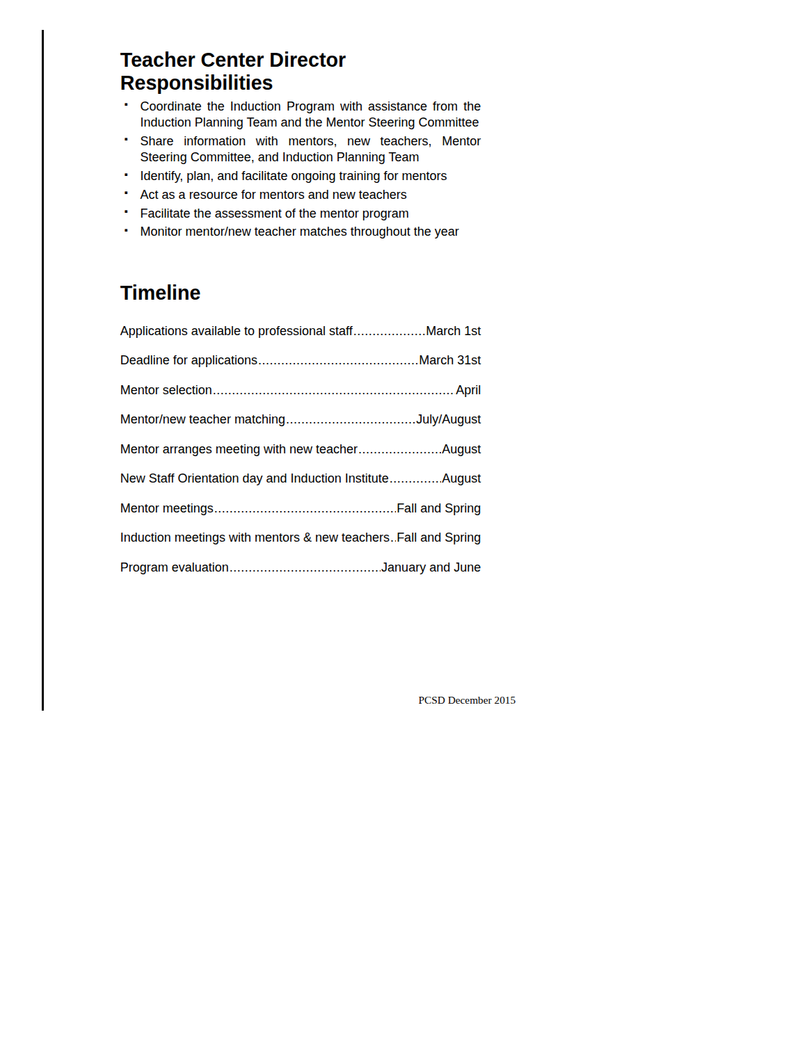Teacher Center Director Responsibilities
Coordinate the Induction Program with assistance from the Induction Planning Team and the Mentor Steering Committee
Share information with mentors, new teachers, Mentor Steering Committee, and Induction Planning Team
Identify, plan, and facilitate ongoing training for mentors
Act as a resource for mentors and new teachers
Facilitate the assessment of the mentor program
Monitor mentor/new teacher matches throughout the year
Timeline
Applications available to professional staff ....................................................................................................... March 1st
Deadline for applications ....................................................................................................... March 31st
Mentor selection ....................................................................................................... April
Mentor/new teacher matching ....................................................................................................... July/August
Mentor arranges meeting with new teacher ....................................................................................................... August
New Staff Orientation day and Induction Institute ....................................................................................................... August
Mentor meetings ....................................................................................................... Fall and Spring
Induction meetings with mentors & new teachers .. Fall and Spring
Program evaluation ....................................................................................................... January and June
PCSD December 2015